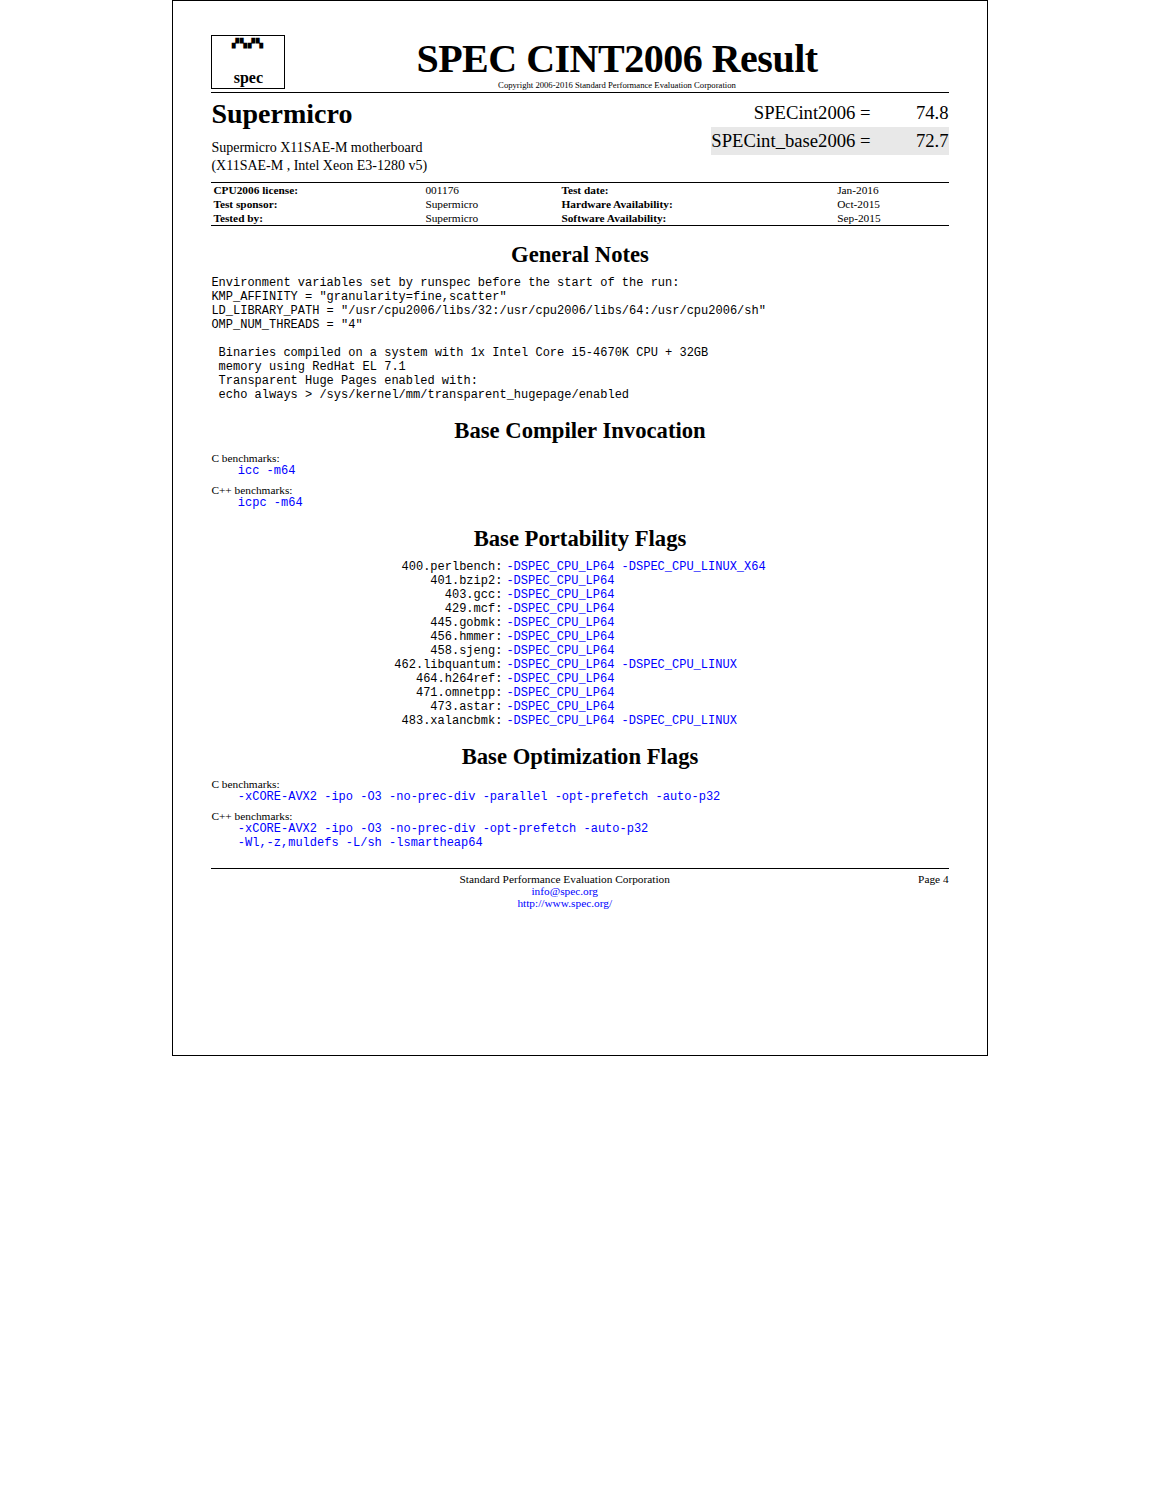▞▚▞▚
spec
SPEC CINT2006 Result
Copyright 2006-2016 Standard Performance Evaluation Corporation
Supermicro
Supermicro X11SAE-M motherboard
(X11SAE-M , Intel Xeon E3-1280 v5)
SPECint2006 =74.8
SPECint_base2006 =72.7
| CPU2006 license: | 001176 | Test date: | Jan-2016 |
| Test sponsor: | Supermicro | Hardware Availability: | Oct-2015 |
| Tested by: | Supermicro | Software Availability: | Sep-2015 |
General Notes
Environment variables set by runspec before the start of the run:
KMP_AFFINITY = "granularity=fine,scatter"
LD_LIBRARY_PATH = "/usr/cpu2006/libs/32:/usr/cpu2006/libs/64:/usr/cpu2006/sh"
OMP_NUM_THREADS = "4"

 Binaries compiled on a system with 1x Intel Core i5-4670K CPU + 32GB
 memory using RedHat EL 7.1
 Transparent Huge Pages enabled with:
 echo always > /sys/kernel/mm/transparent_hugepage/enabled
Base Compiler Invocation
C benchmarks:
icc -m64
C++ benchmarks:
icpc -m64
Base Portability Flags
| 400.perlbench: | -DSPEC_CPU_LP64 -DSPEC_CPU_LINUX_X64 |
| 401.bzip2: | -DSPEC_CPU_LP64 |
| 403.gcc: | -DSPEC_CPU_LP64 |
| 429.mcf: | -DSPEC_CPU_LP64 |
| 445.gobmk: | -DSPEC_CPU_LP64 |
| 456.hmmer: | -DSPEC_CPU_LP64 |
| 458.sjeng: | -DSPEC_CPU_LP64 |
| 462.libquantum: | -DSPEC_CPU_LP64 -DSPEC_CPU_LINUX |
| 464.h264ref: | -DSPEC_CPU_LP64 |
| 471.omnetpp: | -DSPEC_CPU_LP64 |
| 473.astar: | -DSPEC_CPU_LP64 |
| 483.xalancbmk: | -DSPEC_CPU_LP64 -DSPEC_CPU_LINUX |
Base Optimization Flags
C benchmarks:
-xCORE-AVX2 -ipo -O3 -no-prec-div -parallel -opt-prefetch -auto-p32
C++ benchmarks:
-xCORE-AVX2 -ipo -O3 -no-prec-div -opt-prefetch -auto-p32 -Wl,-z,muldefs -L/sh -lsmartheap64
Standard Performance Evaluation Corporation
info@spec.org
http://www.spec.org/
Page 4